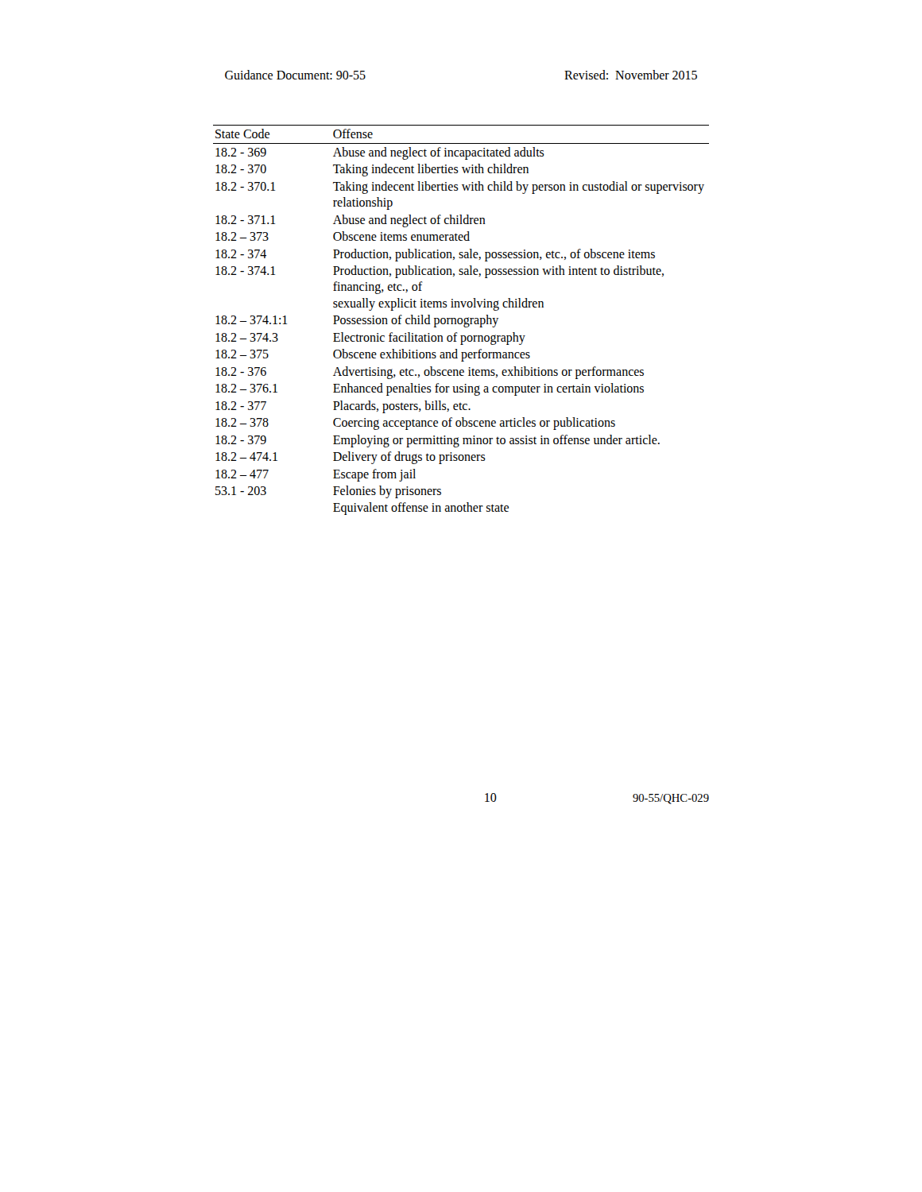Guidance Document: 90-55
Revised: November 2015
| State Code | Offense |
| --- | --- |
| 18.2 - 369 | Abuse and neglect of incapacitated adults |
| 18.2 - 370 | Taking indecent liberties with children |
| 18.2 - 370.1 | Taking indecent liberties with child by person in custodial or supervisory relationship |
| 18.2 - 371.1 | Abuse and neglect of children |
| 18.2 – 373 | Obscene items enumerated |
| 18.2 - 374 | Production, publication, sale, possession, etc., of obscene items |
| 18.2 - 374.1 | Production, publication, sale, possession with intent to distribute, financing, etc., of sexually explicit items involving children |
| 18.2 – 374.1:1 | Possession of child pornography |
| 18.2 – 374.3 | Electronic facilitation of pornography |
| 18.2 – 375 | Obscene exhibitions and performances |
| 18.2 - 376 | Advertising, etc., obscene items, exhibitions or performances |
| 18.2 – 376.1 | Enhanced penalties for using a computer in certain violations |
| 18.2 - 377 | Placards, posters, bills, etc. |
| 18.2 – 378 | Coercing acceptance of obscene articles or publications |
| 18.2 - 379 | Employing or permitting minor to assist in offense under article. |
| 18.2 – 474.1 | Delivery of drugs to prisoners |
| 18.2 – 477 | Escape from jail |
| 53.1 - 203 | Felonies by prisoners Equivalent offense in another state |
10
90-55/QHC-029